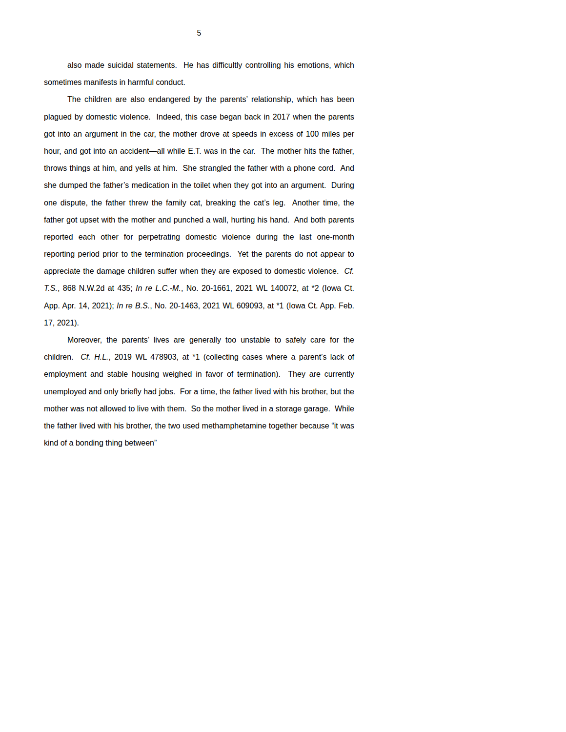5
also made suicidal statements. He has difficultly controlling his emotions, which sometimes manifests in harmful conduct.
The children are also endangered by the parents’ relationship, which has been plagued by domestic violence. Indeed, this case began back in 2017 when the parents got into an argument in the car, the mother drove at speeds in excess of 100 miles per hour, and got into an accident—all while E.T. was in the car. The mother hits the father, throws things at him, and yells at him. She strangled the father with a phone cord. And she dumped the father’s medication in the toilet when they got into an argument. During one dispute, the father threw the family cat, breaking the cat’s leg. Another time, the father got upset with the mother and punched a wall, hurting his hand. And both parents reported each other for perpetrating domestic violence during the last one-month reporting period prior to the termination proceedings. Yet the parents do not appear to appreciate the damage children suffer when they are exposed to domestic violence. Cf. T.S., 868 N.W.2d at 435; In re L.C.-M., No. 20-1661, 2021 WL 140072, at *2 (Iowa Ct. App. Apr. 14, 2021); In re B.S., No. 20-1463, 2021 WL 609093, at *1 (Iowa Ct. App. Feb. 17, 2021).
Moreover, the parents’ lives are generally too unstable to safely care for the children. Cf. H.L., 2019 WL 478903, at *1 (collecting cases where a parent’s lack of employment and stable housing weighed in favor of termination). They are currently unemployed and only briefly had jobs. For a time, the father lived with his brother, but the mother was not allowed to live with them. So the mother lived in a storage garage. While the father lived with his brother, the two used methamphetamine together because “it was kind of a bonding thing between”